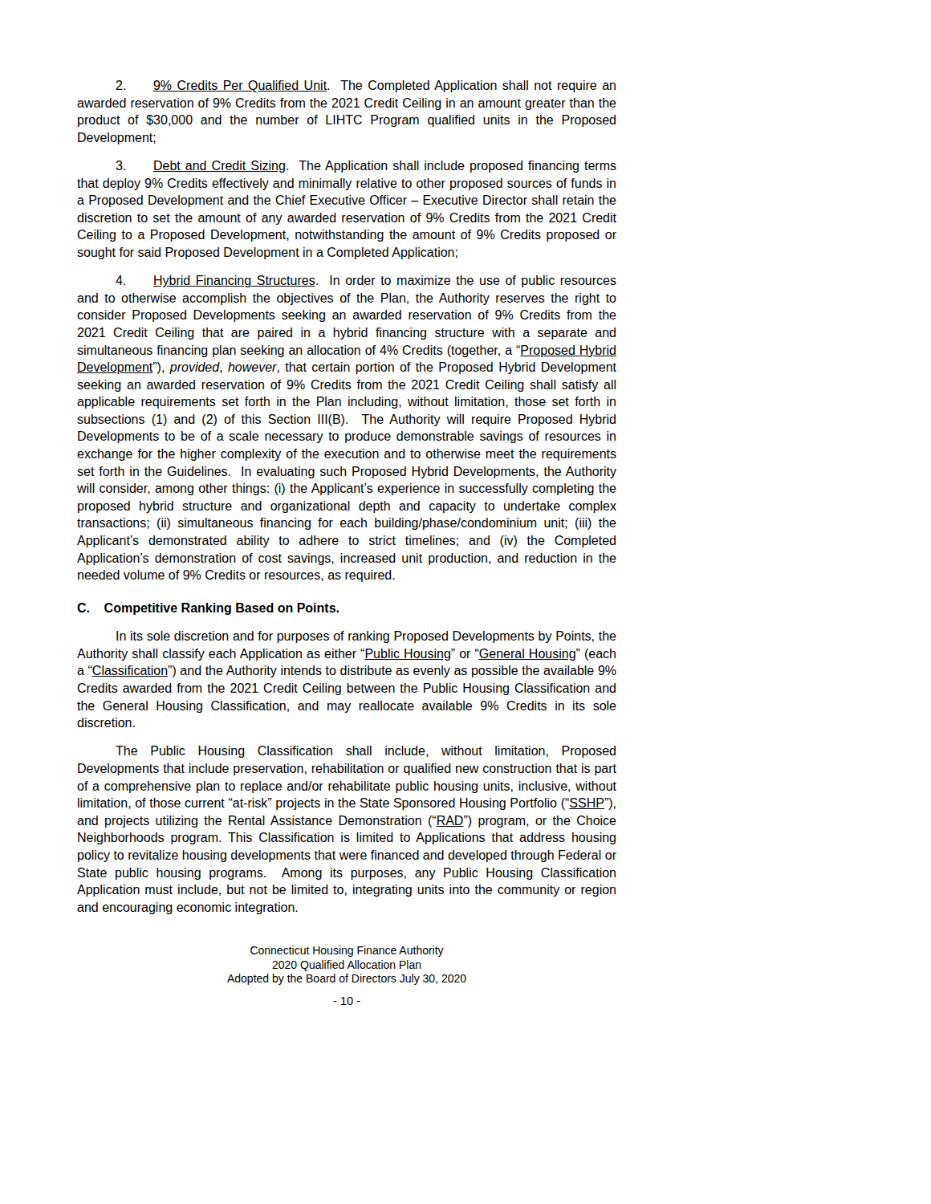2. 9% Credits Per Qualified Unit. The Completed Application shall not require an awarded reservation of 9% Credits from the 2021 Credit Ceiling in an amount greater than the product of $30,000 and the number of LIHTC Program qualified units in the Proposed Development;
3. Debt and Credit Sizing. The Application shall include proposed financing terms that deploy 9% Credits effectively and minimally relative to other proposed sources of funds in a Proposed Development and the Chief Executive Officer – Executive Director shall retain the discretion to set the amount of any awarded reservation of 9% Credits from the 2021 Credit Ceiling to a Proposed Development, notwithstanding the amount of 9% Credits proposed or sought for said Proposed Development in a Completed Application;
4. Hybrid Financing Structures. In order to maximize the use of public resources and to otherwise accomplish the objectives of the Plan, the Authority reserves the right to consider Proposed Developments seeking an awarded reservation of 9% Credits from the 2021 Credit Ceiling that are paired in a hybrid financing structure with a separate and simultaneous financing plan seeking an allocation of 4% Credits (together, a “Proposed Hybrid Development”), provided, however, that certain portion of the Proposed Hybrid Development seeking an awarded reservation of 9% Credits from the 2021 Credit Ceiling shall satisfy all applicable requirements set forth in the Plan including, without limitation, those set forth in subsections (1) and (2) of this Section III(B). The Authority will require Proposed Hybrid Developments to be of a scale necessary to produce demonstrable savings of resources in exchange for the higher complexity of the execution and to otherwise meet the requirements set forth in the Guidelines. In evaluating such Proposed Hybrid Developments, the Authority will consider, among other things: (i) the Applicant’s experience in successfully completing the proposed hybrid structure and organizational depth and capacity to undertake complex transactions; (ii) simultaneous financing for each building/phase/condominium unit; (iii) the Applicant’s demonstrated ability to adhere to strict timelines; and (iv) the Completed Application’s demonstration of cost savings, increased unit production, and reduction in the needed volume of 9% Credits or resources, as required.
C. Competitive Ranking Based on Points.
In its sole discretion and for purposes of ranking Proposed Developments by Points, the Authority shall classify each Application as either “Public Housing” or “General Housing” (each a “Classification”) and the Authority intends to distribute as evenly as possible the available 9% Credits awarded from the 2021 Credit Ceiling between the Public Housing Classification and the General Housing Classification, and may reallocate available 9% Credits in its sole discretion.
The Public Housing Classification shall include, without limitation, Proposed Developments that include preservation, rehabilitation or qualified new construction that is part of a comprehensive plan to replace and/or rehabilitate public housing units, inclusive, without limitation, of those current “at-risk” projects in the State Sponsored Housing Portfolio (“SSHP”), and projects utilizing the Rental Assistance Demonstration (“RAD”) program, or the Choice Neighborhoods program. This Classification is limited to Applications that address housing policy to revitalize housing developments that were financed and developed through Federal or State public housing programs. Among its purposes, any Public Housing Classification Application must include, but not be limited to, integrating units into the community or region and encouraging economic integration.
Connecticut Housing Finance Authority
2020 Qualified Allocation Plan
Adopted by the Board of Directors July 30, 2020
- 10 -